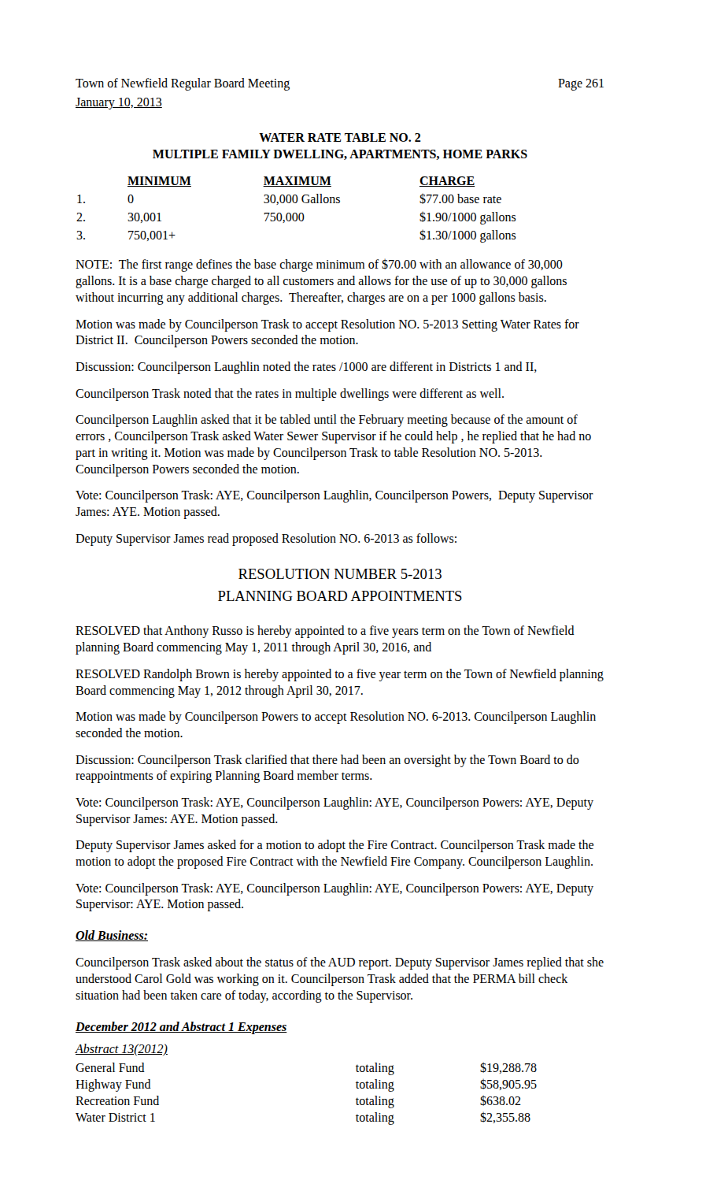Town of Newfield Regular Board Meeting
Page 261
January 10, 2013
WATER RATE TABLE NO. 2
MULTIPLE FAMILY DWELLING, APARTMENTS, HOME PARKS
| | MINIMUM | MAXIMUM | CHARGE |
| --- | --- | --- | --- |
| 1. | 0 | 30,000 Gallons | $77.00 base rate |
| 2. | 30,001 | 750,000 | $1.90/1000 gallons |
| 3. | 750,001+ | | $1.30/1000 gallons |
NOTE: The first range defines the base charge minimum of $70.00 with an allowance of 30,000 gallons. It is a base charge charged to all customers and allows for the use of up to 30,000 gallons without incurring any additional charges. Thereafter, charges are on a per 1000 gallons basis.
Motion was made by Councilperson Trask to accept Resolution NO. 5-2013 Setting Water Rates for District II. Councilperson Powers seconded the motion.
Discussion: Councilperson Laughlin noted the rates /1000 are different in Districts 1 and II,
Councilperson Trask noted that the rates in multiple dwellings were different as well.
Councilperson Laughlin asked that it be tabled until the February meeting because of the amount of errors , Councilperson Trask asked Water Sewer Supervisor if he could help , he replied that he had no part in writing it. Motion was made by Councilperson Trask to table Resolution NO. 5-2013. Councilperson Powers seconded the motion.
Vote: Councilperson Trask: AYE, Councilperson Laughlin, Councilperson Powers, Deputy Supervisor James: AYE. Motion passed.
Deputy Supervisor James read proposed Resolution NO. 6-2013 as follows:
RESOLUTION NUMBER 5-2013
PLANNING BOARD APPOINTMENTS
RESOLVED that Anthony Russo is hereby appointed to a five years term on the Town of Newfield planning Board commencing May 1, 2011 through April 30, 2016, and
RESOLVED Randolph Brown is hereby appointed to a five year term on the Town of Newfield planning Board commencing May 1, 2012 through April 30, 2017.
Motion was made by Councilperson Powers to accept Resolution NO. 6-2013. Councilperson Laughlin seconded the motion.
Discussion: Councilperson Trask clarified that there had been an oversight by the Town Board to do reappointments of expiring Planning Board member terms.
Vote: Councilperson Trask: AYE, Councilperson Laughlin: AYE, Councilperson Powers: AYE, Deputy Supervisor James: AYE. Motion passed.
Deputy Supervisor James asked for a motion to adopt the Fire Contract. Councilperson Trask made the motion to adopt the proposed Fire Contract with the Newfield Fire Company. Councilperson Laughlin.
Vote: Councilperson Trask: AYE, Councilperson Laughlin: AYE, Councilperson Powers: AYE, Deputy Supervisor: AYE. Motion passed.
Old Business:
Councilperson Trask asked about the status of the AUD report. Deputy Supervisor James replied that she understood Carol Gold was working on it. Councilperson Trask added that the PERMA bill check situation had been taken care of today, according to the Supervisor.
December 2012 and Abstract 1 Expenses
Abstract 13(2012)
| General Fund | totaling | $19,288.78 |
| Highway Fund | totaling | $58,905.95 |
| Recreation Fund | totaling | $638.02 |
| Water District 1 | totaling | $2,355.88 |